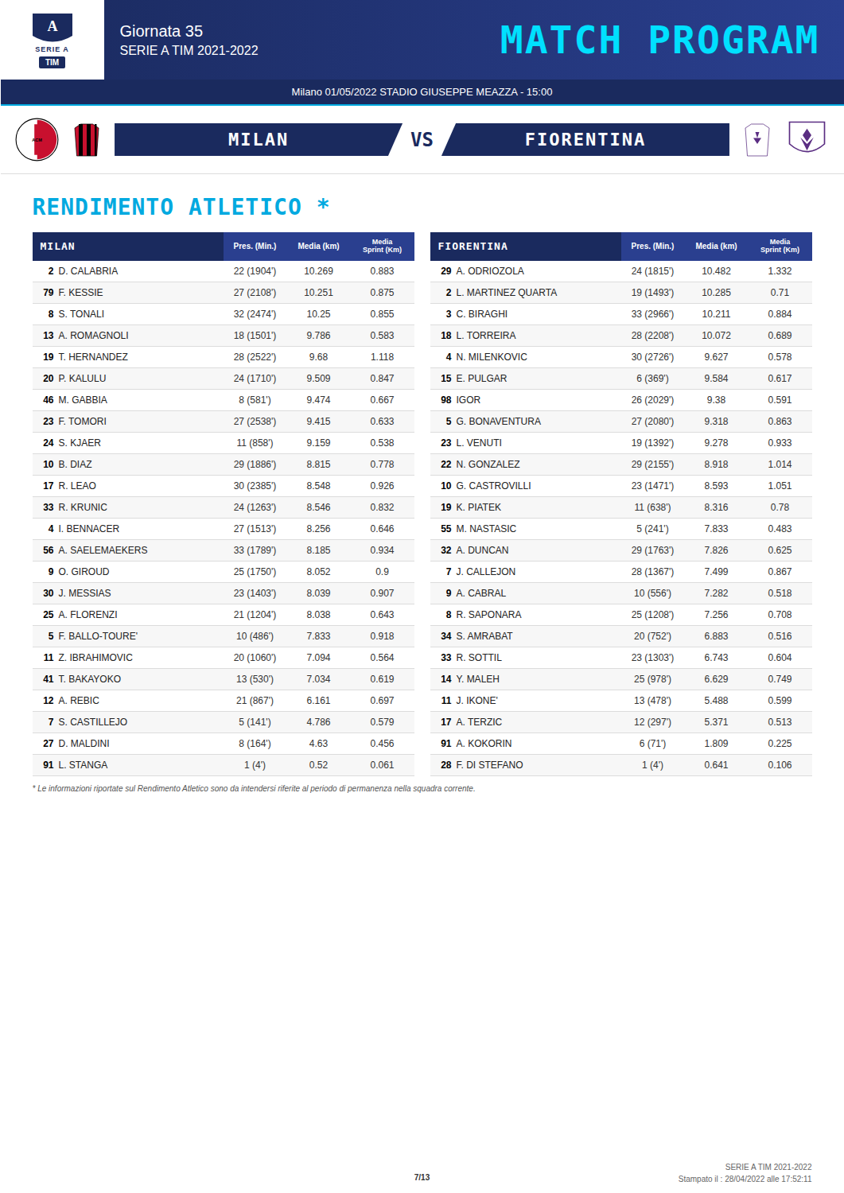A
SERIE A
TIM
Giornata 35
SERIE A TIM 2021-2022
MATCH PROGRAM
Milano 01/05/2022 STADIO GIUSEPPE MEAZZA - 15:00
ACM
MILAN
VS
FIORENTINA
RENDIMENTO ATLETICO *
| MILAN | Pres. (Min.) | Media (km) | Media Sprint (Km) |
| --- | --- | --- | --- |
| 2 D. CALABRIA | 22 (1904') | 10.269 | 0.883 |
| 79 F. KESSIE | 27 (2108') | 10.251 | 0.875 |
| 8 S. TONALI | 32 (2474') | 10.25 | 0.855 |
| 13 A. ROMAGNOLI | 18 (1501') | 9.786 | 0.583 |
| 19 T. HERNANDEZ | 28 (2522') | 9.68 | 1.118 |
| 20 P. KALULU | 24 (1710') | 9.509 | 0.847 |
| 46 M. GABBIA | 8 (581') | 9.474 | 0.667 |
| 23 F. TOMORI | 27 (2538') | 9.415 | 0.633 |
| 24 S. KJAER | 11 (858') | 9.159 | 0.538 |
| 10 B. DIAZ | 29 (1886') | 8.815 | 0.778 |
| 17 R. LEAO | 30 (2385') | 8.548 | 0.926 |
| 33 R. KRUNIC | 24 (1263') | 8.546 | 0.832 |
| 4 I. BENNACER | 27 (1513') | 8.256 | 0.646 |
| 56 A. SAELEMAEKERS | 33 (1789') | 8.185 | 0.934 |
| 9 O. GIROUD | 25 (1750') | 8.052 | 0.9 |
| 30 J. MESSIAS | 23 (1403') | 8.039 | 0.907 |
| 25 A. FLORENZI | 21 (1204') | 8.038 | 0.643 |
| 5 F. BALLO-TOURE' | 10 (486') | 7.833 | 0.918 |
| 11 Z. IBRAHIMOVIC | 20 (1060') | 7.094 | 0.564 |
| 41 T. BAKAYOKO | 13 (530') | 7.034 | 0.619 |
| 12 A. REBIC | 21 (867') | 6.161 | 0.697 |
| 7 S. CASTILLEJO | 5 (141') | 4.786 | 0.579 |
| 27 D. MALDINI | 8 (164') | 4.63 | 0.456 |
| 91 L. STANGA | 1 (4') | 0.52 | 0.061 |
| FIORENTINA | Pres. (Min.) | Media (km) | Media Sprint (Km) |
| --- | --- | --- | --- |
| 29 A. ODRIOZOLA | 24 (1815') | 10.482 | 1.332 |
| 2 L. MARTINEZ QUARTA | 19 (1493') | 10.285 | 0.71 |
| 3 C. BIRAGHI | 33 (2966') | 10.211 | 0.884 |
| 18 L. TORREIRA | 28 (2208') | 10.072 | 0.689 |
| 4 N. MILENKOVIC | 30 (2726') | 9.627 | 0.578 |
| 15 E. PULGAR | 6 (369') | 9.584 | 0.617 |
| 98 IGOR | 26 (2029') | 9.38 | 0.591 |
| 5 G. BONAVENTURA | 27 (2080') | 9.318 | 0.863 |
| 23 L. VENUTI | 19 (1392') | 9.278 | 0.933 |
| 22 N. GONZALEZ | 29 (2155') | 8.918 | 1.014 |
| 10 G. CASTROVILLI | 23 (1471') | 8.593 | 1.051 |
| 19 K. PIATEK | 11 (638') | 8.316 | 0.78 |
| 55 M. NASTASIC | 5 (241') | 7.833 | 0.483 |
| 32 A. DUNCAN | 29 (1763') | 7.826 | 0.625 |
| 7 J. CALLEJON | 28 (1367') | 7.499 | 0.867 |
| 9 A. CABRAL | 10 (556') | 7.282 | 0.518 |
| 8 R. SAPONARA | 25 (1208') | 7.256 | 0.708 |
| 34 S. AMRABAT | 20 (752') | 6.883 | 0.516 |
| 33 R. SOTTIL | 23 (1303') | 6.743 | 0.604 |
| 14 Y. MALEH | 25 (978') | 6.629 | 0.749 |
| 11 J. IKONE' | 13 (478') | 5.488 | 0.599 |
| 17 A. TERZIC | 12 (297') | 5.371 | 0.513 |
| 91 A. KOKORIN | 6 (71') | 1.809 | 0.225 |
| 28 F. DI STEFANO | 1 (4') | 0.641 | 0.106 |
* Le informazioni riportate sul Rendimento Atletico sono da intendersi riferite al periodo di permanenza nella squadra corrente.
7/13
SERIE A TIM 2021-2022
Stampato il : 28/04/2022 alle 17:52:11